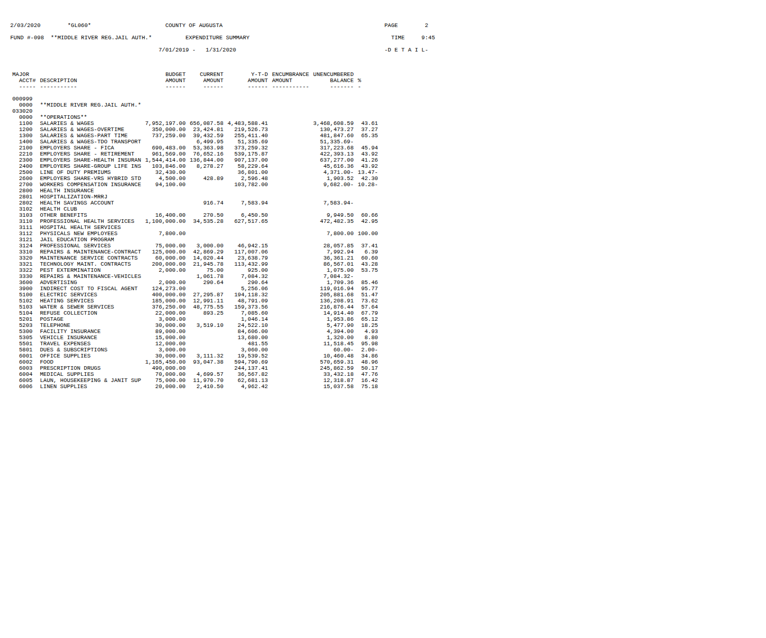2/03/2020 *GL060* COUNTY OF AUGUSTA PAGE 2
FUND #-098 **MIDDLE RIVER REG.JAIL AUTH.* EXPENDITURE SUMMARY TIME 9:45
7/01/2019 - 1/31/2020 -D E T A I L-
| MAJOR | | BUDGET | CURRENT | Y-T-D | ENCUMBRANCE | UNENCUMBERED | |
| ACCT# | DESCRIPTION | AMOUNT | AMOUNT | AMOUNT | AMOUNT | BALANCE | % |
| ----- | ----------- | ------ | ------ | ------ | ----------- | ------- | - |
| 000999 | |
| 0000 | **MIDDLE RIVER REG.JAIL AUTH.* | |
| 033020 | |
| 0000 | **OPERATIONS** | |
| 1100 | SALARIES & WAGES | 7,952,197.00 | 656,087.58 | 4,483,588.41 | | 3,468,608.59 | 43.61 |
| 1200 | SALARIES & WAGES-OVERTIME | 350,000.00 | 23,424.81 | 219,526.73 | | 130,473.27 | 37.27 |
| 1300 | SALARIES & WAGES-PART TIME | 737,259.00 | 39,432.59 | 255,411.40 | | 481,847.60 | 65.35 |
| 1400 | SALARIES & WAGES-TDO TRANSPORT | | 6,499.95 | 51,335.69 | | 51,335.69- | |
| 2100 | EMPLOYERS SHARE - FICA | 690,483.00 | 53,363.98 | 373,259.32 | | 317,223.68 | 45.94 |
| 2210 | EMPLOYERS SHARE - RETIREMENT | 961,569.00 | 76,652.16 | 539,175.87 | | 422,393.13 | 43.92 |
| 2300 | EMPLOYERS SHARE-HEALTH INSURAN | 1,544,414.00 | 136,844.00 | 907,137.00 | | 637,277.00 | 41.26 |
| 2400 | EMPLOYERS SHARE-GROUP LIFE INS | 103,846.00 | 8,278.27 | 58,229.64 | | 45,616.36 | 43.92 |
| 2500 | LINE OF DUTY PREMIUMS | 32,430.00 | | 36,801.00 | | 4,371.00- | 13.47- |
| 2600 | EMPLOYERS SHARE-VRS HYBRID STD | 4,500.00 | 428.89 | 2,596.48 | | 1,903.52 | 42.30 |
| 2700 | WORKERS COMPENSATION INSURANCE | 94,100.00 | | 103,782.00 | | 9,682.00- | 10.28- |
| 2800 | HEALTH INSURANCE | | | | | | |
| 2801 | HOSPITALIZATION-MRRJ | | | | | | |
| 2802 | HEALTH SAVINGS ACCOUNT | | 916.74 | 7,583.94 | | 7,583.94- | |
| 3102 | HEALTH CLUB | | | | | | |
| 3103 | OTHER BENEFITS | 16,400.00 | 270.50 | 6,450.50 | | 9,949.50 | 60.66 |
| 3110 | PROFESSIONAL HEALTH SERVICES | 1,100,000.00 | 34,535.28 | 627,517.65 | | 472,482.35 | 42.95 |
| 3111 | HOSPITAL HEALTH SERVICES | | | | | | |
| 3112 | PHYSICALS NEW EMPLOYEES | 7,800.00 | | | | 7,800.00 | 100.00 |
| 3121 | JAIL EDUCATION PROGRAM | | | | | | |
| 3124 | PROFESSIONAL SERVICES | 75,000.00 | 3,000.00 | 46,942.15 | | 28,057.85 | 37.41 |
| 3310 | REPAIRS & MAINTENANCE-CONTRACT | 125,000.00 | 42,869.29 | 117,007.06 | | 7,992.94 | 6.39 |
| 3320 | MAINTENANCE SERVICE CONTRACTS | 60,000.00 | 14,020.44 | 23,638.79 | | 36,361.21 | 60.60 |
| 3321 | TECHNOLOGY MAINT. CONTRACTS | 200,000.00 | 21,945.78 | 113,432.99 | | 86,567.01 | 43.28 |
| 3322 | PEST EXTERMINATION | 2,000.00 | 75.00 | 925.00 | | 1,075.00 | 53.75 |
| 3330 | REPAIRS & MAINTENANCE-VEHICLES | | 1,061.78 | 7,084.32 | | 7,084.32- | |
| 3600 | ADVERTISING | 2,000.00 | 290.64 | 290.64 | | 1,709.36 | 85.46 |
| 3900 | INDIRECT COST TO FISCAL AGENT | 124,273.00 | | 5,256.06 | | 119,016.94 | 95.77 |
| 5100 | ELECTRIC SERVICES | 400,000.00 | 27,295.87 | 194,118.32 | | 205,881.68 | 51.47 |
| 5102 | HEATING SERVICES | 185,000.00 | 12,991.11 | 48,791.09 | | 136,208.91 | 73.62 |
| 5103 | WATER & SEWER SERVICES | 376,250.00 | 48,775.55 | 159,373.56 | | 216,876.44 | 57.64 |
| 5104 | REFUSE COLLECTION | 22,000.00 | 893.25 | 7,085.60 | | 14,914.40 | 67.79 |
| 5201 | POSTAGE | 3,000.00 | | 1,046.14 | | 1,953.86 | 65.12 |
| 5203 | TELEPHONE | 30,000.00 | 3,519.10 | 24,522.10 | | 5,477.90 | 18.25 |
| 5300 | FACILITY INSURANCE | 89,000.00 | | 84,606.00 | | 4,394.00 | 4.93 |
| 5305 | VEHICLE INSURANCE | 15,000.00 | | 13,680.00 | | 1,320.00 | 8.80 |
| 5501 | TRAVEL EXPENSES | 12,000.00 | | 481.55 | | 11,518.45 | 95.98 |
| 5801 | DUES & SUBSCRIPTIONS | 3,000.00 | | 3,060.00 | | 60.00- | 2.00- |
| 6001 | OFFICE SUPPLIES | 30,000.00 | 3,111.32 | 19,539.52 | | 10,460.48 | 34.86 |
| 6002 | FOOD | 1,165,450.00 | 93,047.38 | 594,790.69 | | 570,659.31 | 48.96 |
| 6003 | PRESCRIPTION DRUGS | 490,000.00 | | 244,137.41 | | 245,862.59 | 50.17 |
| 6004 | MEDICAL SUPPLIES | 70,000.00 | 4,699.57 | 36,567.82 | | 33,432.18 | 47.76 |
| 6005 | LAUN, HOUSEKEEPING & JANIT SUP | 75,000.00 | 11,970.70 | 62,681.13 | | 12,318.87 | 16.42 |
| 6006 | LINEN SUPPLIES | 20,000.00 | 2,410.50 | 4,962.42 | | 15,037.58 | 75.18 |